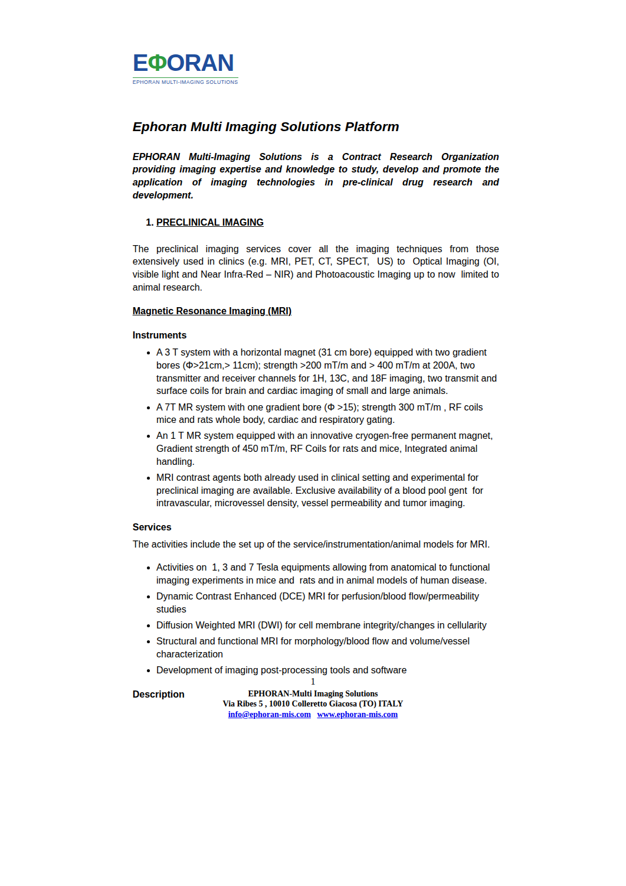EΦORAN
EPHORAN MULTI-IMAGING SOLUTIONS
Ephoran Multi Imaging Solutions Platform
EPHORAN Multi-Imaging Solutions is a Contract Research Organization providing imaging expertise and knowledge to study, develop and promote the application of imaging technologies in pre-clinical drug research and development.
PRECLINICAL IMAGING
The preclinical imaging services cover all the imaging techniques from those extensively used in clinics (e.g. MRI, PET, CT, SPECT, US) to Optical Imaging (OI, visible light and Near Infra-Red – NIR) and Photoacoustic Imaging up to now limited to animal research.
Magnetic Resonance Imaging (MRI)
Instruments
A 3 T system with a horizontal magnet (31 cm bore) equipped with two gradient bores (Φ>21cm,> 11cm); strength >200 mT/m and > 400 mT/m at 200A, two transmitter and receiver channels for 1H, 13C, and 18F imaging, two transmit and surface coils for brain and cardiac imaging of small and large animals.
A 7T MR system with one gradient bore (Φ >15); strength 300 mT/m , RF coils mice and rats whole body, cardiac and respiratory gating.
An 1 T MR system equipped with an innovative cryogen-free permanent magnet, Gradient strength of 450 mT/m, RF Coils for rats and mice, Integrated animal handling.
MRI contrast agents both already used in clinical setting and experimental for preclinical imaging are available. Exclusive availability of a blood pool gent for intravascular, microvessel density, vessel permeability and tumor imaging.
Services
The activities include the set up of the service/instrumentation/animal models for MRI.
Activities on 1, 3 and 7 Tesla equipments allowing from anatomical to functional imaging experiments in mice and rats and in animal models of human disease.
Dynamic Contrast Enhanced (DCE) MRI for perfusion/blood flow/permeability studies
Diffusion Weighted MRI (DWI) for cell membrane integrity/changes in cellularity
Structural and functional MRI for morphology/blood flow and volume/vessel characterization
Development of imaging post-processing tools and software
Description
1 EPHORAN-Multi Imaging Solutions
Via Ribes 5 , 10010 Colleretto Giacosa (TO) ITALY
info@ephoran-mis.com www.ephoran-mis.com